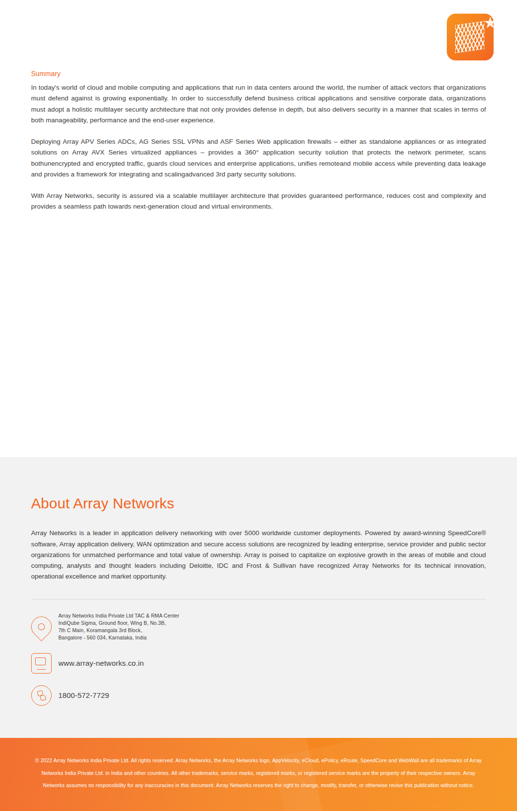Summary
In today's world of cloud and mobile computing and applications that run in data centers around the world, the number of attack vectors that organizations must defend against is growing exponentially. In order to successfully defend business critical applications and sensitive corporate data, organizations must adopt a holistic multilayer security architecture that not only provides defense in depth, but also delivers security in a manner that scales in terms of both manageability, performance and the end-user experience.
Deploying Array APV Series ADCs, AG Series SSL VPNs and ASF Series Web application firewalls – either as standalone appliances or as integrated solutions on Array AVX Series virtualized appliances – provides a 360° application security solution that protects the network perimeter, scans bothunencrypted and encrypted traffic, guards cloud services and enterprise applications, unifies remoteand mobile access while preventing data leakage and provides a framework for integrating and scalingadvanced 3rd party security solutions.
With Array Networks, security is assured via a scalable multilayer architecture that provides guaranteed performance, reduces cost and complexity and provides a seamless path towards next-generation cloud and virtual environments.
About Array Networks
Array Networks is a leader in application delivery networking with over 5000 worldwide customer deployments. Powered by award-winning SpeedCore® software, Array application delivery, WAN optimization and secure access solutions are recognized by leading enterprise, service provider and public sector organizations for unmatched performance and total value of ownership. Array is poised to capitalize on explosive growth in the areas of mobile and cloud computing, analysts and thought leaders including Deloitte, IDC and Frost & Sullivan have recognized Array Networks for its technical innovation, operational excellence and market opportunity.
Array Networks India Private Ltd TAC & RMA Center
IndiQube Sigma, Ground floor, Wing B, No.3B,
7th C Main, Koramangala 3rd Block,
Bangalore - 560 034, Karnataka, India
www.array-networks.co.in
1800-572-7729
© 2022 Array Networks India Private Ltd. All rights reserved. Array Networks, the Array Networks logo, AppVelocity, eCloud, ePolicy, eRoute, SpeedCore and WebWall are all trademarks of Array Networks India Private Ltd. in India and other countries. All other trademarks, service marks, registered marks, or registered service marks are the property of their respective owners. Array Networks assumes no responsibility for any inaccuracies in this document. Array Networks reserves the right to change, modify, transfer, or otherwise revise this publication without notice.